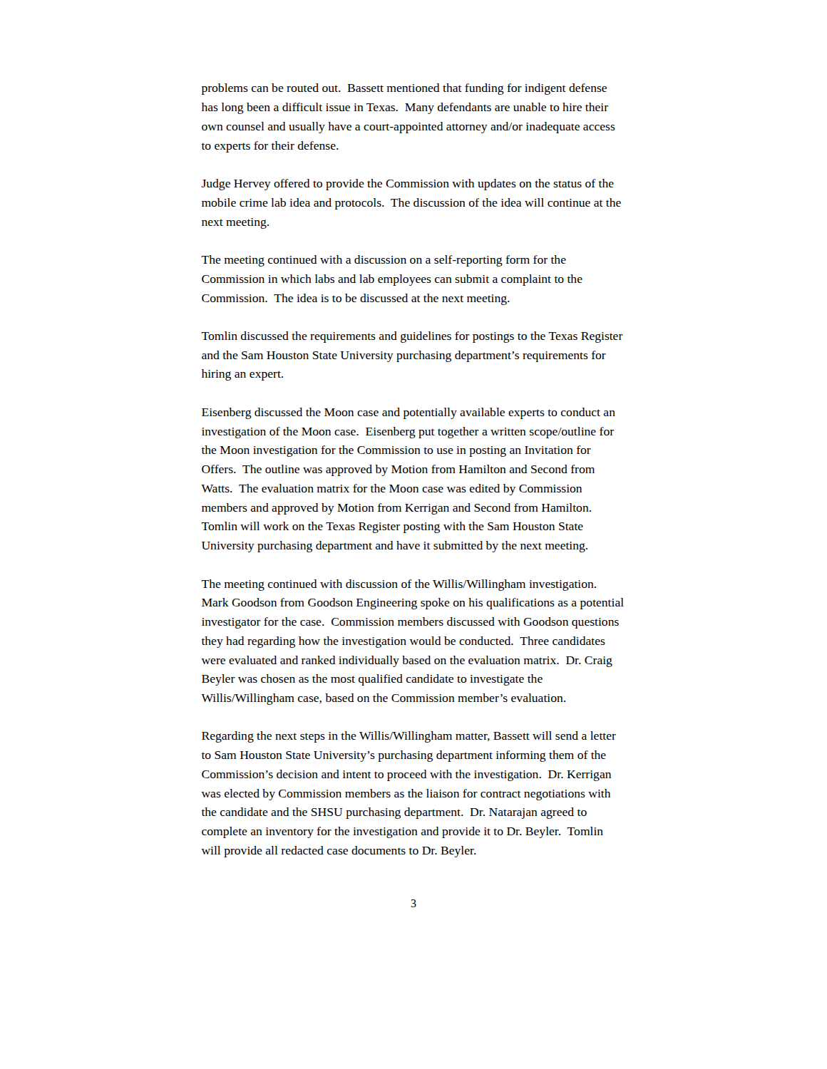problems can be routed out. Bassett mentioned that funding for indigent defense has long been a difficult issue in Texas. Many defendants are unable to hire their own counsel and usually have a court-appointed attorney and/or inadequate access to experts for their defense.
Judge Hervey offered to provide the Commission with updates on the status of the mobile crime lab idea and protocols. The discussion of the idea will continue at the next meeting.
The meeting continued with a discussion on a self-reporting form for the Commission in which labs and lab employees can submit a complaint to the Commission. The idea is to be discussed at the next meeting.
Tomlin discussed the requirements and guidelines for postings to the Texas Register and the Sam Houston State University purchasing department’s requirements for hiring an expert.
Eisenberg discussed the Moon case and potentially available experts to conduct an investigation of the Moon case. Eisenberg put together a written scope/outline for the Moon investigation for the Commission to use in posting an Invitation for Offers. The outline was approved by Motion from Hamilton and Second from Watts. The evaluation matrix for the Moon case was edited by Commission members and approved by Motion from Kerrigan and Second from Hamilton. Tomlin will work on the Texas Register posting with the Sam Houston State University purchasing department and have it submitted by the next meeting.
The meeting continued with discussion of the Willis/Willingham investigation. Mark Goodson from Goodson Engineering spoke on his qualifications as a potential investigator for the case. Commission members discussed with Goodson questions they had regarding how the investigation would be conducted. Three candidates were evaluated and ranked individually based on the evaluation matrix. Dr. Craig Beyler was chosen as the most qualified candidate to investigate the Willis/Willingham case, based on the Commission member’s evaluation.
Regarding the next steps in the Willis/Willingham matter, Bassett will send a letter to Sam Houston State University’s purchasing department informing them of the Commission’s decision and intent to proceed with the investigation. Dr. Kerrigan was elected by Commission members as the liaison for contract negotiations with the candidate and the SHSU purchasing department. Dr. Natarajan agreed to complete an inventory for the investigation and provide it to Dr. Beyler. Tomlin will provide all redacted case documents to Dr. Beyler.
3